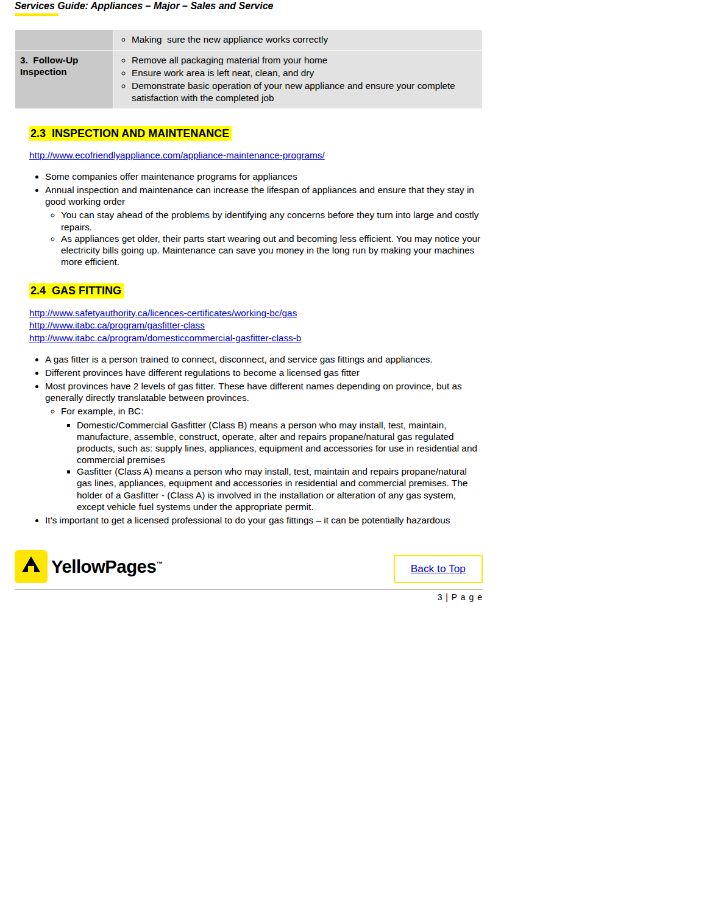Services Guide: Appliances – Major – Sales and Service
| | Making sure the new appliance works correctly |
| 3. Follow-Up Inspection | Remove all packaging material from your home Ensure work area is left neat, clean, and dry Demonstrate basic operation of your new appliance and ensure your complete satisfaction with the completed job |
2.3 INSPECTION AND MAINTENANCE
http://www.ecofriendlyappliance.com/appliance-maintenance-programs/
Some companies offer maintenance programs for appliances
Annual inspection and maintenance can increase the lifespan of appliances and ensure that they stay in good working order
You can stay ahead of the problems by identifying any concerns before they turn into large and costly repairs.
As appliances get older, their parts start wearing out and becoming less efficient. You may notice your electricity bills going up. Maintenance can save you money in the long run by making your machines more efficient.
2.4 GAS FITTING
http://www.safetyauthority.ca/licences-certificates/working-bc/gas
http://www.itabc.ca/program/gasfitter-class
http://www.itabc.ca/program/domesticcommercial-gasfitter-class-b
A gas fitter is a person trained to connect, disconnect, and service gas fittings and appliances.
Different provinces have different regulations to become a licensed gas fitter
Most provinces have 2 levels of gas fitter. These have different names depending on province, but as generally directly translatable between provinces.
For example, in BC:
Domestic/Commercial Gasfitter (Class B) means a person who may install, test, maintain, manufacture, assemble, construct, operate, alter and repairs propane/natural gas regulated products, such as: supply lines, appliances, equipment and accessories for use in residential and commercial premises
Gasfitter (Class A) means a person who may install, test, maintain and repairs propane/natural gas lines, appliances, equipment and accessories in residential and commercial premises. The holder of a Gasfitter - (Class A) is involved in the installation or alteration of any gas system, except vehicle fuel systems under the appropriate permit.
It’s important to get a licensed professional to do your gas fittings – it can be potentially hazardous
YellowPages™
Back to Top
3 | P a g e